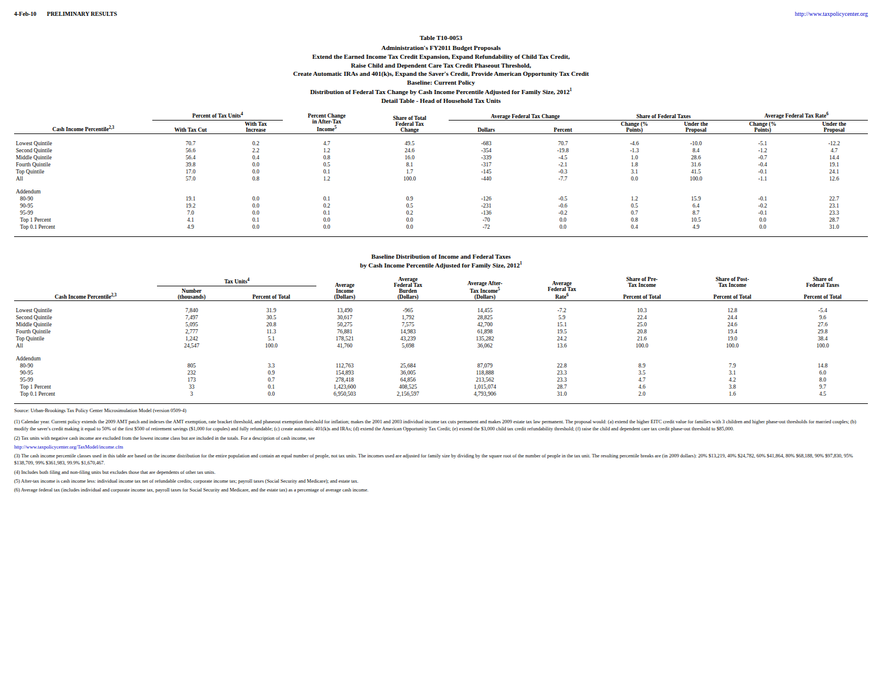4-Feb-10 PRELIMINARY RESULTS
http://www.taxpolicycenter.org
Table T10-0053
Administration's FY2011 Budget Proposals
Extend the Earned Income Tax Credit Expansion, Expand Refundability of Child Tax Credit,
Raise Child and Dependent Care Tax Credit Phaseout Threshold,
Create Automatic IRAs and 401(k)s, Expand the Saver's Credit, Provide American Opportunity Tax Credit
Baseline: Current Policy
Distribution of Federal Tax Change by Cash Income Percentile Adjusted for Family Size, 20121
Detail Table - Head of Household Tax Units
| Cash Income Percentile 2,3 | Percent of Tax Units 4 | Percent Change in After-Tax Income 5 | Share of Total Federal Tax Change | Average Federal Tax Change | Share of Federal Taxes | Average Federal Tax Rate 6 |
| --- | --- | --- | --- | --- | --- | --- |
| With Tax Cut | With Tax Increase | Dollars | Percent | Change (% Points) | Under the Proposal | Change (% Points) | Under the Proposal |
| Lowest Quintile | 70.7 | 0.2 | 4.7 | 49.5 | -683 | 70.7 | -4.6 | -10.0 | -5.1 | -12.2 |
| Second Quintile | 56.6 | 2.2 | 1.2 | 24.6 | -354 | -19.8 | -1.3 | 8.4 | -1.2 | 4.7 |
| Middle Quintile | 56.4 | 0.4 | 0.8 | 16.0 | -339 | -4.5 | 1.0 | 28.6 | -0.7 | 14.4 |
| Fourth Quintile | 39.8 | 0.0 | 0.5 | 8.1 | -317 | -2.1 | 1.8 | 31.6 | -0.4 | 19.1 |
| Top Quintile | 17.0 | 0.0 | 0.1 | 1.7 | -145 | -0.3 | 3.1 | 41.5 | -0.1 | 24.1 |
| All | 57.0 | 0.8 | 1.2 | 100.0 | -440 | -7.7 | 0.0 | 100.0 | -1.1 | 12.6 |
| Addendum | |
| 80-90 | 19.1 | 0.0 | 0.1 | 0.9 | -126 | -0.5 | 1.2 | 15.9 | -0.1 | 22.7 |
| 90-95 | 19.2 | 0.0 | 0.2 | 0.5 | -231 | -0.6 | 0.5 | 6.4 | -0.2 | 23.1 |
| 95-99 | 7.0 | 0.0 | 0.1 | 0.2 | -136 | -0.2 | 0.7 | 8.7 | -0.1 | 23.3 |
| Top 1 Percent | 4.1 | 0.1 | 0.0 | 0.0 | -70 | 0.0 | 0.8 | 10.5 | 0.0 | 28.7 |
| Top 0.1 Percent | 4.9 | 0.0 | 0.0 | 0.0 | -72 | 0.0 | 0.4 | 4.9 | 0.0 | 31.0 |
Baseline Distribution of Income and Federal Taxes
by Cash Income Percentile Adjusted for Family Size, 20121
| Cash Income Percentile 2,3 | Tax Units 4 | Average Income (Dollars) | Average Federal Tax Burden (Dollars) | Average After- Tax Income 5 (Dollars) | Average Federal Tax Rate 6 | Share of Pre- Tax Income Percent of Total | Share of Post- Tax Income Percent of Total | Share of Federal Taxes Percent of Total |
| --- | --- | --- | --- | --- | --- | --- | --- | --- |
| Number (thousands) | Percent of Total |
| Lowest Quintile | 7,840 | 31.9 | 13,490 | -965 | 14,455 | -7.2 | 10.3 | 12.8 | -5.4 |
| Second Quintile | 7,497 | 30.5 | 30,617 | 1,792 | 28,825 | 5.9 | 22.4 | 24.4 | 9.6 |
| Middle Quintile | 5,095 | 20.8 | 50,275 | 7,575 | 42,700 | 15.1 | 25.0 | 24.6 | 27.6 |
| Fourth Quintile | 2,777 | 11.3 | 76,881 | 14,983 | 61,898 | 19.5 | 20.8 | 19.4 | 29.8 |
| Top Quintile | 1,242 | 5.1 | 178,521 | 43,239 | 135,282 | 24.2 | 21.6 | 19.0 | 38.4 |
| All | 24,547 | 100.0 | 41,760 | 5,698 | 36,062 | 13.6 | 100.0 | 100.0 | 100.0 |
| Addendum | |
| 80-90 | 805 | 3.3 | 112,763 | 25,684 | 87,079 | 22.8 | 8.9 | 7.9 | 14.8 |
| 90-95 | 232 | 0.9 | 154,893 | 36,005 | 118,888 | 23.3 | 3.5 | 3.1 | 6.0 |
| 95-99 | 173 | 0.7 | 278,418 | 64,856 | 213,562 | 23.3 | 4.7 | 4.2 | 8.0 |
| Top 1 Percent | 33 | 0.1 | 1,423,600 | 408,525 | 1,015,074 | 28.7 | 4.6 | 3.8 | 9.7 |
| Top 0.1 Percent | 3 | 0.0 | 6,950,503 | 2,156,597 | 4,793,906 | 31.0 | 2.0 | 1.6 | 4.5 |
Source: Urban-Brookings Tax Policy Center Microsimulation Model (version 0509-4)
(1) Calendar year. Current policy extends the 2009 AMT patch and indexes the AMT exemption, rate bracket threshold, and phaseout exemption threshold for inflation; makes the 2001 and 2003 individual income tax cuts permanent and makes 2009 estate tax law permanent. The proposal would: (a) extend the higher EITC credit value for families with 3 children and higher phase-out thresholds for married couples; (b) modify the saver's credit making it equal to 50% of the first $500 of retirement savings ($1,000 for copules) and fully refundable; (c) create automatic 401(k)s and IRAs; (d) extend the American Opportunity Tax Credit; (e) extend the $3,000 child tax credit refundability threshold; (f) raise the child and dependent care tax credit phase-out threshold to $85,000.
(2) Tax units with negative cash income are excluded from the lowest income class but are included in the totals. For a description of cash income, see
http://www.taxpolicycenter.org/TaxModel/income.cfm
(3) The cash income percentile classes used in this table are based on the income distribution for the entire population and contain an equal number of people, not tax units. The incomes used are adjusted for family size by dividing by the square root of the number of people in the tax unit. The resulting percentile breaks are (in 2009 dollars): 20% $13,219, 40% $24,782, 60% $41,864, 80% $68,188, 90% $97,830, 95% $138,709, 99% $361,983, 99.9% $1,670,467.
(4) Includes both filing and non-filing units but excludes those that are dependents of other tax units.
(5) After-tax income is cash income less: individual income tax net of refundable credits; corporate income tax; payroll taxes (Social Security and Medicare); and estate tax.
(6) Average federal tax (includes individual and corporate income tax, payroll taxes for Social Security and Medicare, and the estate tax) as a percentage of average cash income.